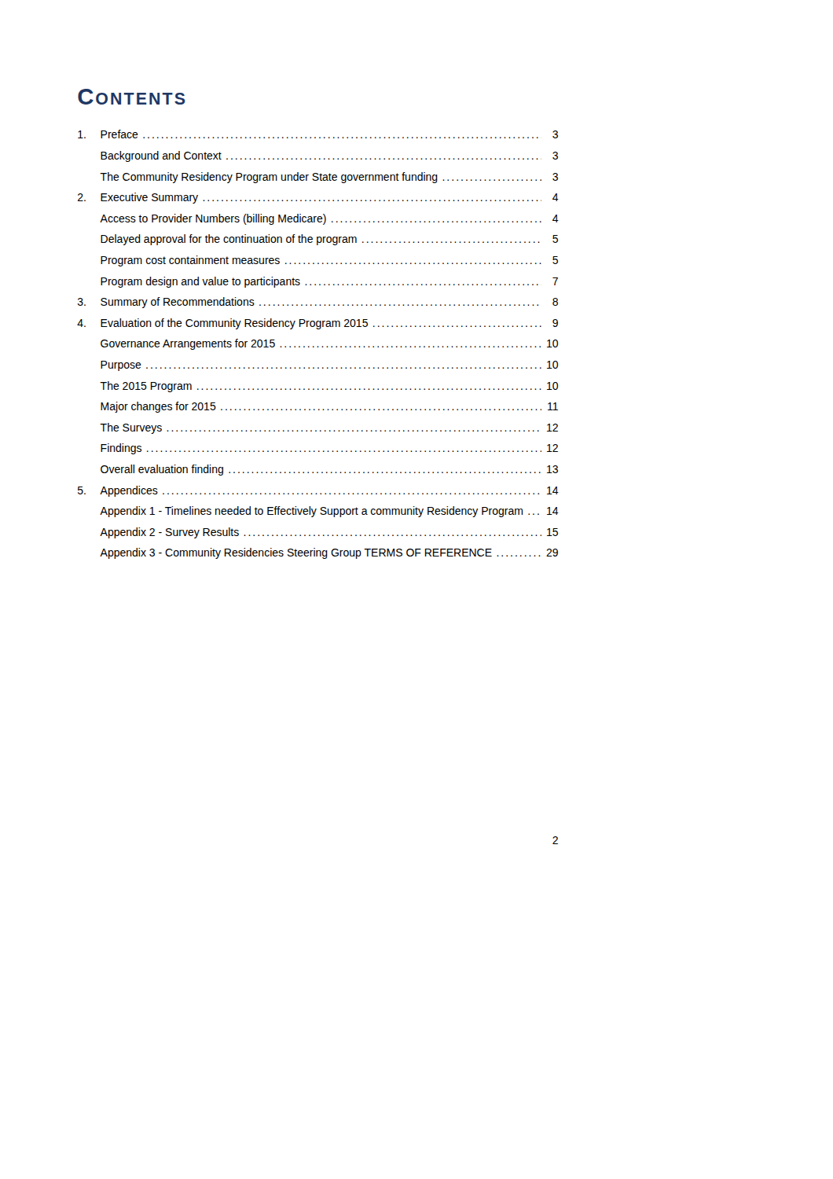CONTENTS
1. Preface........................................................................................................................... 3
Background and Context..................................................................................................... 3
The Community Residency Program under State government funding................................ 3
2. Executive Summary....................................................................................................... 4
Access to Provider Numbers (billing Medicare)..................................................................... 4
Delayed approval for the continuation of the program.......................................................... 5
Program cost containment measures..................................................................................... 5
Program design and value to participants........................................................................... 7
3. Summary of Recommendations....................................................................................... 8
4. Evaluation of the Community Residency Program 2015............................................. 9
Governance Arrangements for 2015................................................................................ 10
Purpose............................................................................................................................. 10
The 2015 Program.............................................................................................................. 10
Major changes for 2015..................................................................................................... 11
The Surveys....................................................................................................................... 12
Findings............................................................................................................................. 12
Overall evaluation finding................................................................................................... 13
5. Appendices................................................................................................................. 14
Appendix 1 - Timelines needed to Effectively Support a community Residency Program................... 14
Appendix 2 - Survey Results.............................................................................................. 15
Appendix 3 - Community Residencies Steering Group TERMS OF REFERENCE............................. 29
2